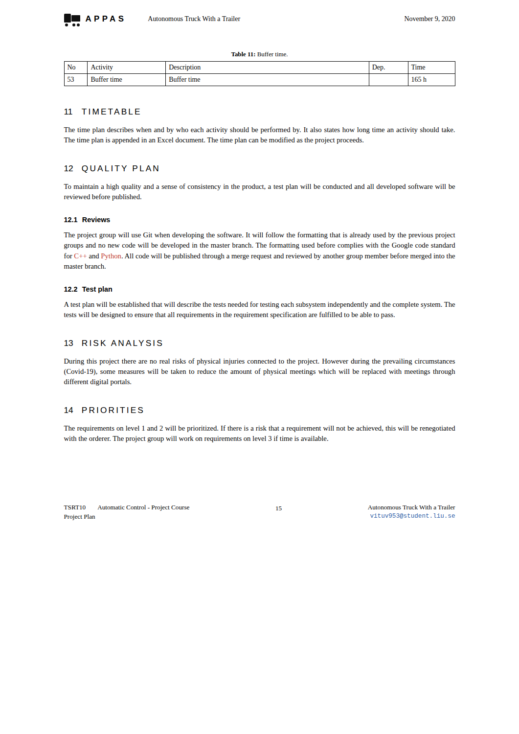APPAS
Autonomous Truck With a Trailer
November 9, 2020
Table 11: Buffer time.
| No | Activity | Description | Dep. | Time |
| --- | --- | --- | --- | --- |
| 53 | Buffer time | Buffer time | | 165 h |
11 Timetable
The time plan describes when and by who each activity should be performed by. It also states how long time an activity should take. The time plan is appended in an Excel document. The time plan can be modified as the project proceeds.
12 Quality plan
To maintain a high quality and a sense of consistency in the product, a test plan will be conducted and all developed software will be reviewed before published.
12.1 Reviews
The project group will use Git when developing the software. It will follow the formatting that is already used by the previous project groups and no new code will be developed in the master branch. The formatting used before complies with the Google code standard for C++ and Python. All code will be published through a merge request and reviewed by another group member before merged into the master branch.
12.2 Test plan
A test plan will be established that will describe the tests needed for testing each subsystem independently and the complete system. The tests will be designed to ensure that all requirements in the requirement specification are fulfilled to be able to pass.
13 Risk analysis
During this project there are no real risks of physical injuries connected to the project. However during the prevailing circumstances (Covid-19), some measures will be taken to reduce the amount of physical meetings which will be replaced with meetings through different digital portals.
14 Priorities
The requirements on level 1 and 2 will be prioritized. If there is a risk that a requirement will not be achieved, this will be renegotiated with the orderer. The project group will work on requirements on level 3 if time is available.
TSRT10 Automatic Control - Project Course
Project Plan
15
Autonomous Truck With a Trailer
vituv953@student.liu.se